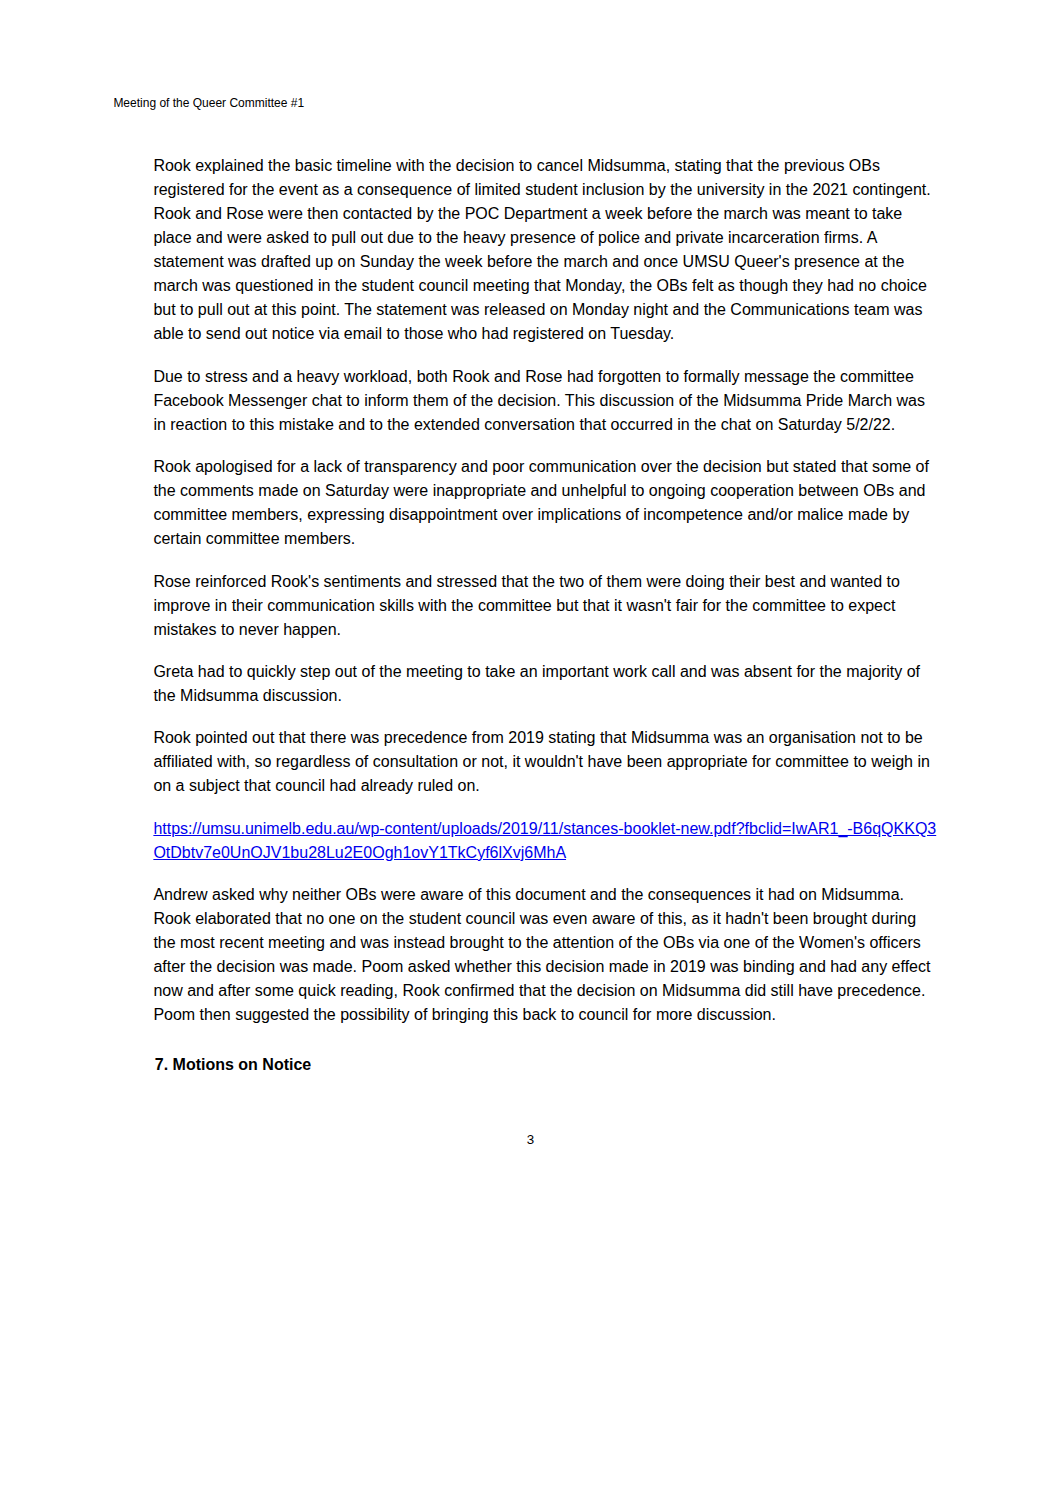Meeting of the Queer Committee #1
Rook explained the basic timeline with the decision to cancel Midsumma, stating that the previous OBs registered for the event as a consequence of limited student inclusion by the university in the 2021 contingent. Rook and Rose were then contacted by the POC Department a week before the march was meant to take place and were asked to pull out due to the heavy presence of police and private incarceration firms. A statement was drafted up on Sunday the week before the march and once UMSU Queer's presence at the march was questioned in the student council meeting that Monday, the OBs felt as though they had no choice but to pull out at this point. The statement was released on Monday night and the Communications team was able to send out notice via email to those who had registered on Tuesday.
Due to stress and a heavy workload, both Rook and Rose had forgotten to formally message the committee Facebook Messenger chat to inform them of the decision. This discussion of the Midsumma Pride March was in reaction to this mistake and to the extended conversation that occurred in the chat on Saturday 5/2/22.
Rook apologised for a lack of transparency and poor communication over the decision but stated that some of the comments made on Saturday were inappropriate and unhelpful to ongoing cooperation between OBs and committee members, expressing disappointment over implications of incompetence and/or malice made by certain committee members.
Rose reinforced Rook's sentiments and stressed that the two of them were doing their best and wanted to improve in their communication skills with the committee but that it wasn't fair for the committee to expect mistakes to never happen.
Greta had to quickly step out of the meeting to take an important work call and was absent for the majority of the Midsumma discussion.
Rook pointed out that there was precedence from 2019 stating that Midsumma was an organisation not to be affiliated with, so regardless of consultation or not, it wouldn't have been appropriate for committee to weigh in on a subject that council had already ruled on.
https://umsu.unimelb.edu.au/wp-content/uploads/2019/11/stances-booklet-new.pdf?fbclid=IwAR1_-B6qQKKQ3OtDbtv7e0UnOJV1bu28Lu2E0Ogh1ovY1TkCyf6lXvj6MhA
Andrew asked why neither OBs were aware of this document and the consequences it had on Midsumma. Rook elaborated that no one on the student council was even aware of this, as it hadn't been brought during the most recent meeting and was instead brought to the attention of the OBs via one of the Women's officers after the decision was made. Poom asked whether this decision made in 2019 was binding and had any effect now and after some quick reading, Rook confirmed that the decision on Midsumma did still have precedence. Poom then suggested the possibility of bringing this back to council for more discussion.
Motions on Notice
3